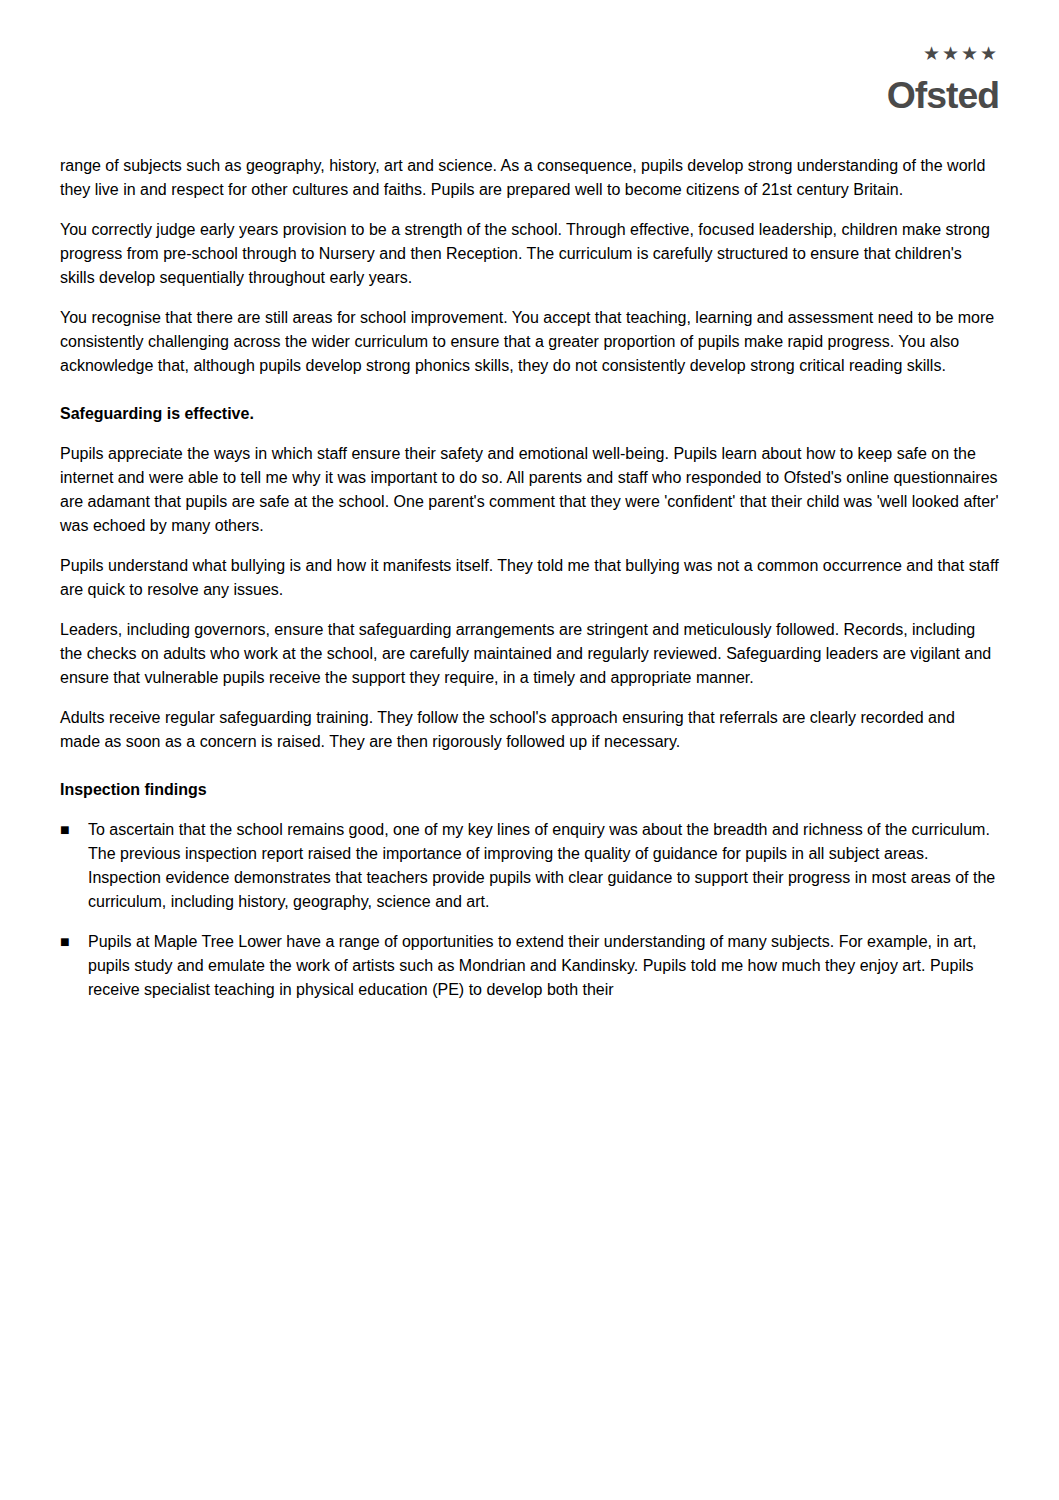★★★★
Ofsted
range of subjects such as geography, history, art and science. As a consequence, pupils develop strong understanding of the world they live in and respect for other cultures and faiths. Pupils are prepared well to become citizens of 21st century Britain.
You correctly judge early years provision to be a strength of the school. Through effective, focused leadership, children make strong progress from pre-school through to Nursery and then Reception. The curriculum is carefully structured to ensure that children's skills develop sequentially throughout early years.
You recognise that there are still areas for school improvement. You accept that teaching, learning and assessment need to be more consistently challenging across the wider curriculum to ensure that a greater proportion of pupils make rapid progress. You also acknowledge that, although pupils develop strong phonics skills, they do not consistently develop strong critical reading skills.
Safeguarding is effective.
Pupils appreciate the ways in which staff ensure their safety and emotional well-being. Pupils learn about how to keep safe on the internet and were able to tell me why it was important to do so. All parents and staff who responded to Ofsted's online questionnaires are adamant that pupils are safe at the school. One parent's comment that they were 'confident' that their child was 'well looked after' was echoed by many others.
Pupils understand what bullying is and how it manifests itself. They told me that bullying was not a common occurrence and that staff are quick to resolve any issues.
Leaders, including governors, ensure that safeguarding arrangements are stringent and meticulously followed. Records, including the checks on adults who work at the school, are carefully maintained and regularly reviewed. Safeguarding leaders are vigilant and ensure that vulnerable pupils receive the support they require, in a timely and appropriate manner.
Adults receive regular safeguarding training. They follow the school's approach ensuring that referrals are clearly recorded and made as soon as a concern is raised. They are then rigorously followed up if necessary.
Inspection findings
To ascertain that the school remains good, one of my key lines of enquiry was about the breadth and richness of the curriculum. The previous inspection report raised the importance of improving the quality of guidance for pupils in all subject areas. Inspection evidence demonstrates that teachers provide pupils with clear guidance to support their progress in most areas of the curriculum, including history, geography, science and art.
Pupils at Maple Tree Lower have a range of opportunities to extend their understanding of many subjects. For example, in art, pupils study and emulate the work of artists such as Mondrian and Kandinsky. Pupils told me how much they enjoy art. Pupils receive specialist teaching in physical education (PE) to develop both their